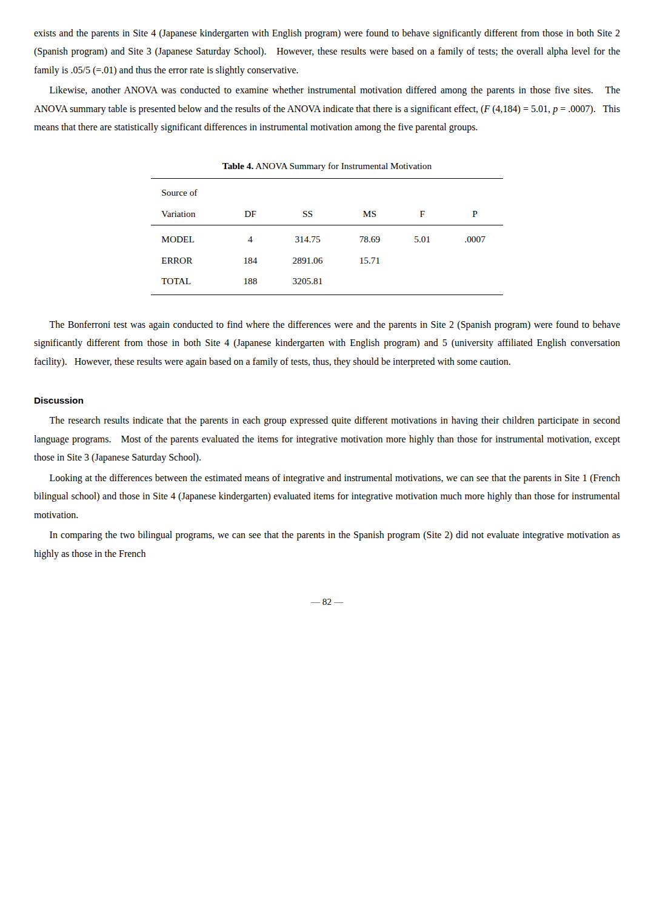exists and the parents in Site 4 (Japanese kindergarten with English program) were found to behave significantly different from those in both Site 2 (Spanish program) and Site 3 (Japanese Saturday School). However, these results were based on a family of tests; the overall alpha level for the family is .05/5 (=.01) and thus the error rate is slightly conservative.
Likewise, another ANOVA was conducted to examine whether instrumental motivation differed among the parents in those five sites. The ANOVA summary table is presented below and the results of the ANOVA indicate that there is a significant effect, (F (4,184) = 5.01, p = .0007). This means that there are statistically significant differences in instrumental motivation among the five parental groups.
Table 4. ANOVA Summary for Instrumental Motivation
| Source of | | | | | |
| --- | --- | --- | --- | --- | --- |
| Variation | DF | SS | MS | F | P |
| MODEL | 4 | 314.75 | 78.69 | 5.01 | .0007 |
| ERROR | 184 | 2891.06 | 15.71 | | |
| TOTAL | 188 | 3205.81 | | | |
The Bonferroni test was again conducted to find where the differences were and the parents in Site 2 (Spanish program) were found to behave significantly different from those in both Site 4 (Japanese kindergarten with English program) and 5 (university affiliated English conversation facility). However, these results were again based on a family of tests, thus, they should be interpreted with some caution.
Discussion
The research results indicate that the parents in each group expressed quite different motivations in having their children participate in second language programs. Most of the parents evaluated the items for integrative motivation more highly than those for instrumental motivation, except those in Site 3 (Japanese Saturday School).
Looking at the differences between the estimated means of integrative and instrumental motivations, we can see that the parents in Site 1 (French bilingual school) and those in Site 4 (Japanese kindergarten) evaluated items for integrative motivation much more highly than those for instrumental motivation.
In comparing the two bilingual programs, we can see that the parents in the Spanish program (Site 2) did not evaluate integrative motivation as highly as those in the French
— 82 —